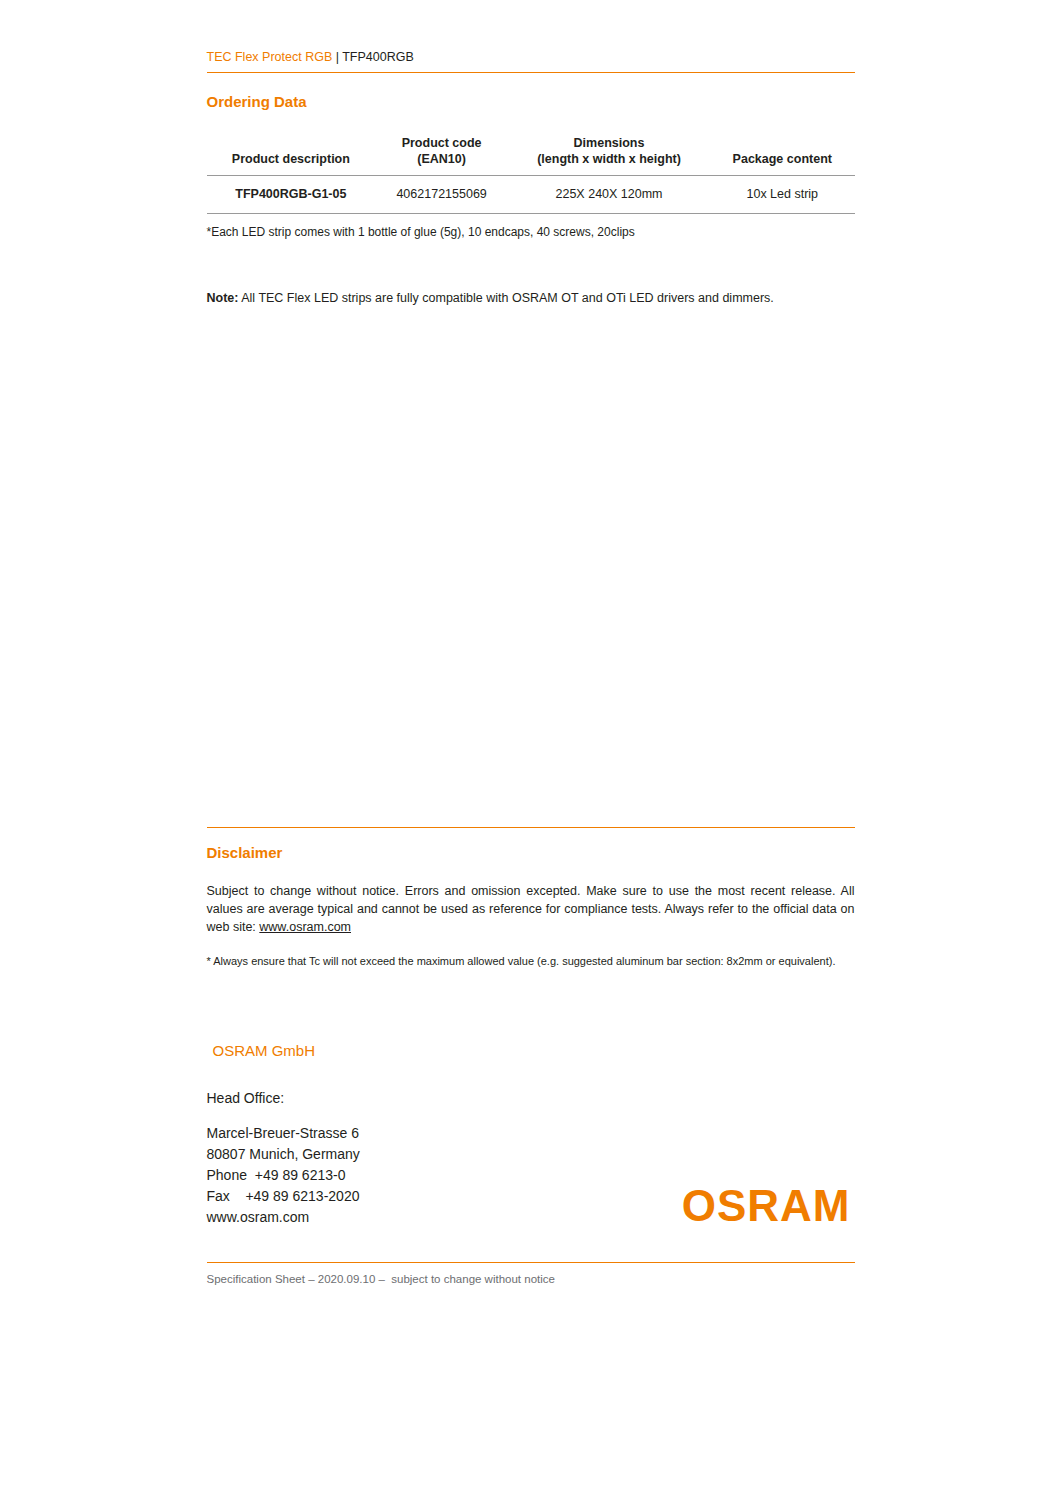TEC Flex Protect RGB | TFP400RGB
Ordering Data
| Product description | Product code (EAN10) | Dimensions (length x width x height) | Package content |
| --- | --- | --- | --- |
| TFP400RGB-G1-05 | 4062172155069 | 225X 240X 120mm | 10x Led strip |
*Each LED strip comes with 1 bottle of glue (5g), 10 endcaps, 40 screws, 20clips
Note: All TEC Flex LED strips are fully compatible with OSRAM OT and OTi LED drivers and dimmers.
Disclaimer
Subject to change without notice. Errors and omission excepted. Make sure to use the most recent release. All values are average typical and cannot be used as reference for compliance tests. Always refer to the official data on web site: www.osram.com
* Always ensure that Tc will not exceed the maximum allowed value (e.g. suggested aluminum bar section: 8x2mm or equivalent).
OSRAM GmbH
Head Office:
Marcel-Breuer-Strasse 6
80807 Munich, Germany
Phone +49 89 6213-0
Fax +49 89 6213-2020
www.osram.com
OSRAM
Specification Sheet – 2020.09.10 – subject to change without notice